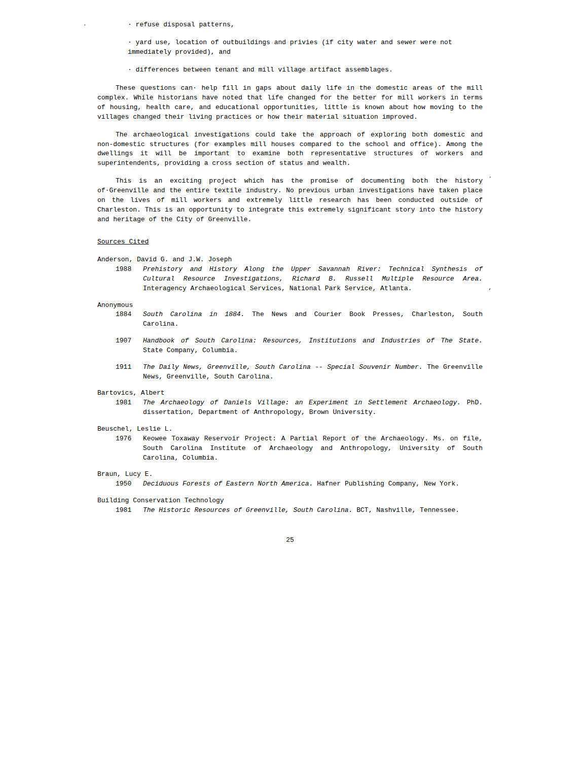. . ,
· refuse disposal patterns,
· yard use, location of outbuildings and privies (if city water and sewer were not immediately provided), and
· differences between tenant and mill village artifact assemblages.
These questions can· help fill in gaps about daily life in the domestic areas of the mill complex. While historians have noted that life changed for the better for mill workers in terms of housing, health care, and educational opportunities, little is known about how moving to the villages changed their living practices or how their material situation improved.
The archaeological investigations could take the approach of exploring both domestic and non-domestic structures (for examples mill houses compared to the school and office). Among the dwellings it will be important to examine both representative structures of workers and superintendents, providing a cross section of status and wealth.
This is an exciting project which has the promise of documenting both the history of·Greenville and the entire textile industry. No previous urban investigations have taken place on the lives of mill workers and extremely little research has been conducted outside of Charleston. This is an opportunity to integrate this extremely significant story into the history and heritage of the City of Greenville.
Sources Cited
Anderson, David G. and J.W. Joseph
1988
Prehistory and History Along the Upper Savannah River: Technical Synthesis of Cultural Resource Investigations, Richard B. Russell Multiple Resource Area. Interagency Archaeological Services, National Park Service, Atlanta.
Anonymous
1884
South Carolina in 1884. The News and Courier Book Presses, Charleston, South Carolina.
1907
Handbook of South Carolina: Resources, Institutions and Industries of The State. State Company, Columbia.
1911
The Daily News, Greenville, South Carolina -- Special Souvenir Number. The Greenville News, Greenville, South Carolina.
Bartovics, Albert
1981
The Archaeology of Daniels Village: an Experiment in Settlement Archaeology. PhD. dissertation, Department of Anthropology, Brown University.
Beuschel, Leslie L.
1976
Keowee Toxaway Reservoir Project: A Partial Report of the Archaeology. Ms. on file, South Carolina Institute of Archaeology and Anthropology, University of South Carolina, Columbia.
Braun, Lucy E.
1950
Deciduous Forests of Eastern North America. Hafner Publishing Company, New York.
Building Conservation Technology
1981
The Historic Resources of Greenville, South Carolina. BCT, Nashville, Tennessee.
25